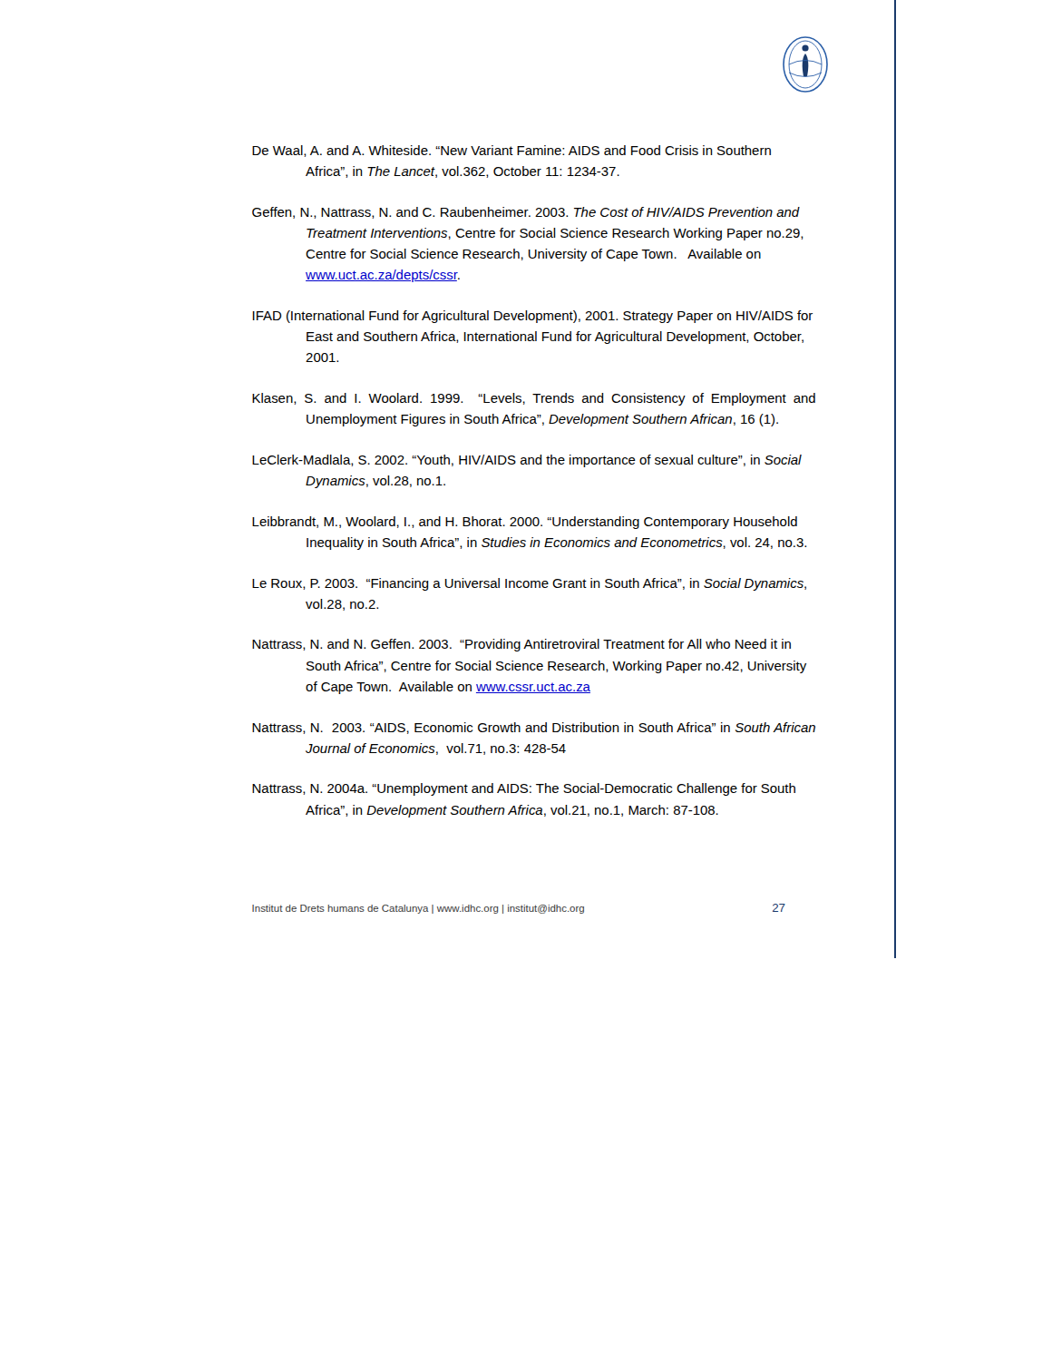De Waal, A. and A. Whiteside. “New Variant Famine: AIDS and Food Crisis in Southern Africa”, in The Lancet, vol.362, October 11: 1234-37.
Geffen, N., Nattrass, N. and C. Raubenheimer. 2003. The Cost of HIV/AIDS Prevention and Treatment Interventions, Centre for Social Science Research Working Paper no.29, Centre for Social Science Research, University of Cape Town. Available on www.uct.ac.za/depts/cssr.
IFAD (International Fund for Agricultural Development), 2001. Strategy Paper on HIV/AIDS for East and Southern Africa, International Fund for Agricultural Development, October, 2001.
Klasen, S. and I. Woolard. 1999. “Levels, Trends and Consistency of Employment and Unemployment Figures in South Africa”, Development Southern African, 16 (1).
LeClerk-Madlala, S. 2002. “Youth, HIV/AIDS and the importance of sexual culture”, in Social Dynamics, vol.28, no.1.
Leibbrandt, M., Woolard, I., and H. Bhorat. 2000. “Understanding Contemporary Household Inequality in South Africa”, in Studies in Economics and Econometrics, vol. 24, no.3.
Le Roux, P. 2003. “Financing a Universal Income Grant in South Africa”, in Social Dynamics, vol.28, no.2.
Nattrass, N. and N. Geffen. 2003. “Providing Antiretroviral Treatment for All who Need it in South Africa”, Centre for Social Science Research, Working Paper no.42, University of Cape Town. Available on www.cssr.uct.ac.za
Nattrass, N. 2003. “AIDS, Economic Growth and Distribution in South Africa” in South African Journal of Economics, vol.71, no.3: 428-54
Nattrass, N. 2004a. “Unemployment and AIDS: The Social-Democratic Challenge for South Africa”, in Development Southern Africa, vol.21, no.1, March: 87-108.
Institut de Drets humans de Catalunya | www.idhc.org | institut@idhc.org 27